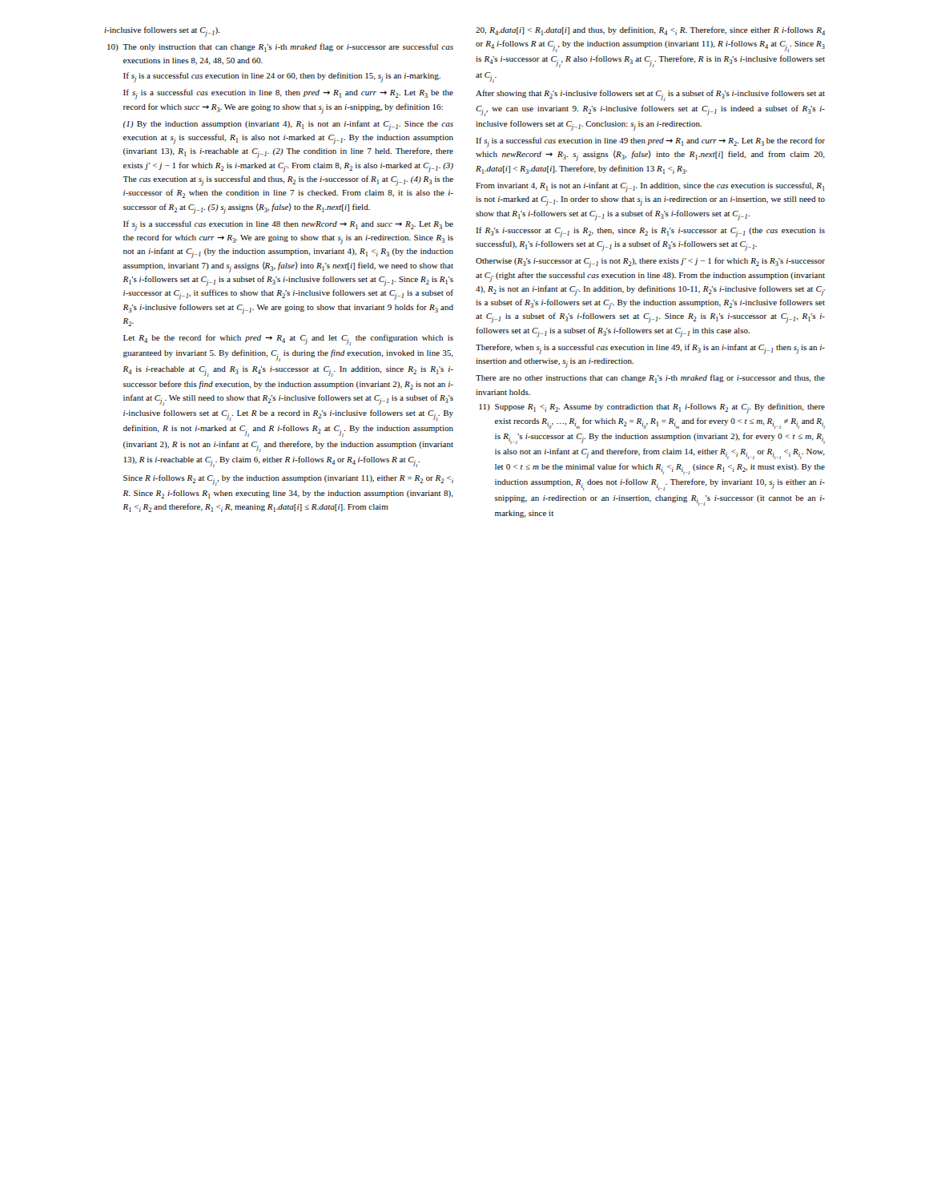i-inclusive followers set at Cj−1).
10)
The only instruction that can change R1's i-th mraked flag or i-successor are successful cas executions in lines 8, 24, 48, 50 and 60.
If sj is a successful cas execution in line 24 or 60, then by definition 15, sj is an i-marking.
If sj is a successful cas execution in line 8, then pred ⇝ R1 and curr ⇝ R2. Let R3 be the record for which succ ⇝ R3. We are going to show that sj is an i-snipping, by definition 16:
(1) By the induction assumption (invariant 4), R1 is not an i-infant at Cj−1. Since the cas execution at sj is successful, R1 is also not i-marked at Cj−1. By the induction assumption (invariant 13), R1 is i-reachable at Cj−1. (2) The condition in line 7 held. Therefore, there exists j′ < j − 1 for which R2 is i-marked at Cj′. From claim 8, R2 is also i-marked at Cj−1. (3) The cas execution at sj is successful and thus, R2 is the i-successor of R1 at Cj−1. (4) R3 is the i-successor of R2 when the condition in line 7 is checked. From claim 8, it is also the i-successor of R2 at Cj−1. (5) sj assigns ⟨R3, false⟩ to the R1.next[i] field.
If sj is a successful cas execution in line 48 then newRcord ⇝ R1 and succ ⇝ R2. Let R3 be the record for which curr ⇝ R3. We are going to show that sj is an i-redirection. Since R3 is not an i-infant at Cj−1 (by the induction assumption, invariant 4), R1 <i R3 (by the induction assumption, invariant 7) and sj assigns ⟨R3, false⟩ into R1's next[i] field, we need to show that R1's i-followers set at Cj−1 is a subset of R3's i-inclusive followers set at Cj−1. Since R2 is R1's i-successor at Cj−1, it suffices to show that R2's i-inclusive followers set at Cj−1 is a subset of R3's i-inclusive followers set at Cj−1. We are going to show that invariant 9 holds for R3 and R2.
Let R4 be the record for which pred ⇝ R4 at Cj and let Cj1 the configuration which is guaranteed by invariant 5. By definition, Cj1 is during the find execution, invoked in line 35, R4 is i-reachable at Cj1 and R3 is R4's i-successor at Cj1. In addition, since R2 is R1's i-successor before this find execution, by the induction assumption (invariant 2), R2 is not an i-infant at Cj1. We still need to show that R2's i-inclusive followers set at Cj−1 is a subset of R3's i-inclusive followers set at Cj1. Let R be a record in R2's i-inclusive followers set at Cj1. By definition, R is not i-marked at Cj1 and R i-follows R2 at Cj1. By the induction assumption (invariant 2), R is not an i-infant at Cj1 and therefore, by the induction assumption (invariant 13), R is i-reachable at Cj1. By claim 6, either R i-follows R4 or R4 i-follows R at Cj1.
Since R i-follows R2 at Cj1, by the induction assumption (invariant 11), either R = R2 or R2 <i R. Since R2 i-follows R1 when executing line 34, by the induction assumption (invariant 8), R1 <i R2 and therefore, R1 <i R, meaning R1.data[i] ≤ R.data[i]. From claim
20, R4.data[i] < R1.data[i] and thus, by definition, R4 <i R. Therefore, since either R i-follows R4 or R4 i-follows R at Cj1, by the induction assumption (invariant 11), R i-follows R4 at Cj1. Since R3 is R4's i-successor at Cj1, R also i-follows R3 at Cj1. Therefore, R is in R3's i-inclusive followers set at Cj1.
After showing that R2's i-inclusive followers set at Cj1 is a subset of R3's i-inclusive followers set at Cj1, we can use invariant 9. R2's i-inclusive followers set at Cj−1 is indeed a subset of R3's i-inclusive followers set at Cj−1. Conclusion: sj is an i-redirection.
If sj is a successful cas execution in line 49 then pred ⇝ R1 and curr ⇝ R2. Let R3 be the record for which newRecord ⇝ R3. sj assigns ⟨R3, false⟩ into the R1.next[i] field, and from claim 20, R1.data[i] < R3.data[i]. Therefore, by definition 13 R1 <i R3.
From invariant 4, R1 is not an i-infant at Cj−1. In addition, since the cas execution is successful, R1 is not i-marked at Cj−1. In order to show that sj is an i-redirection or an i-insertion, we still need to show that R1's i-followers set at Cj−1 is a subset of R3's i-followers set at Cj−1.
If R3's i-successor at Cj−1 is R2, then, since R2 is R1's i-successor at Cj−1 (the cas execution is successful), R1's i-followers set at Cj−1 is a subset of R3's i-followers set at Cj−1.
Otherwise (R3's i-successor at Cj−1 is not R2), there exists j′ < j − 1 for which R2 is R3's i-successor at Cj′ (right after the successful cas execution in line 48). From the induction assumption (invariant 4), R2 is not an i-infant at Cj′. In addition, by definitions 10-11, R2's i-inclusive followers set at Cj′ is a subset of R3's i-followers set at Cj′. By the induction assumption, R2's i-inclusive followers set at Cj−1 is a subset of R3's i-followers set at Cj−1. Since R2 is R1's i-successor at Cj−1, R1's i-followers set at Cj−1 is a subset of R3's i-followers set at Cj−1 in this case also.
Therefore, when sj is a successful cas execution in line 49, if R3 is an i-infant at Cj−1 then sj is an i-insertion and otherwise, sj is an i-redirection.
There are no other instructions that can change R1's i-th mraked flag or i-successor and thus, the invariant holds.
11)
Suppose R1 <i R2. Assume by contradiction that R1 i-follows R2 at Cj. By definition, there exist records Ri0, …, Rim for which R2 = Ri0, R1 = Rim and for every 0 < t ≤ m, Rit−1 ≠ Rit and Rit is Rit−1's i-successor at Cj. By the induction assumption (invariant 2), for every 0 < t ≤ m, Rit is also not an i-infant at Cj and therefore, from claim 14, either Rit <i Rit−1 or Rit−1 <i Rit. Now, let 0 < t ≤ m be the minimal value for which Rit <i Rit−1 (since R1 <i R2, it must exist). By the induction assumption, Rit does not i-follow Rit−1. Therefore, by invariant 10, sj is either an i-snipping, an i-redirection or an i-insertion, changing Rit−1's i-successor (it cannot be an i-marking, since it